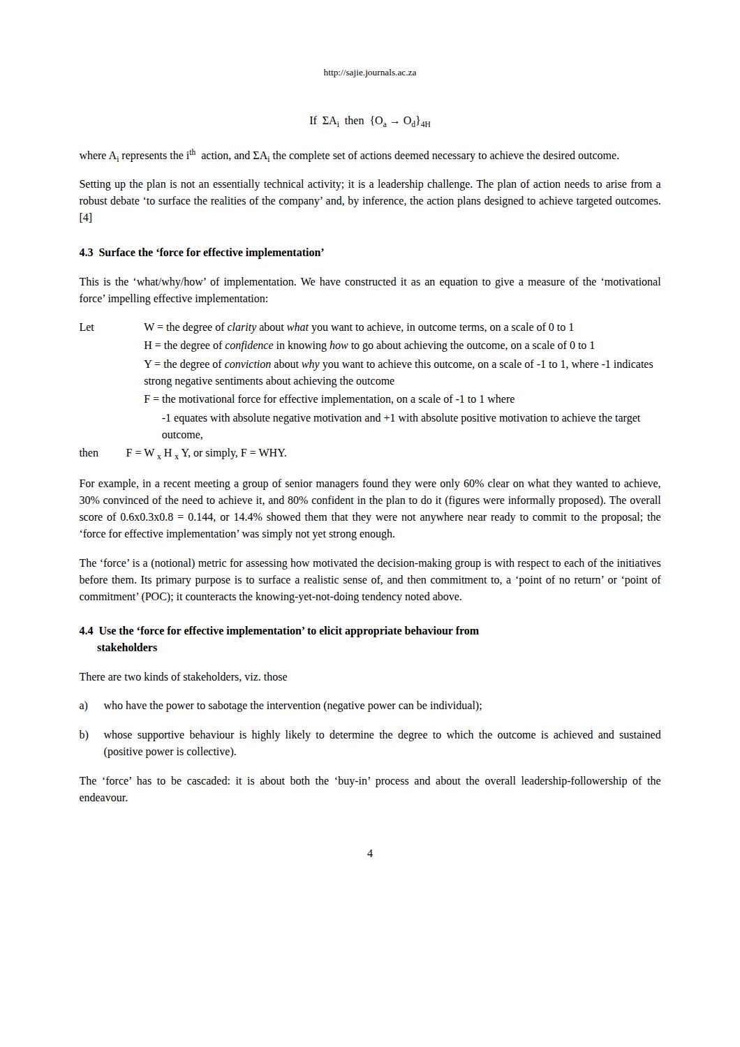http://sajie.journals.ac.za
If ΣAi then {Oa → Od}4H
where Ai represents the ith action, and ΣAi the complete set of actions deemed necessary to achieve the desired outcome.
Setting up the plan is not an essentially technical activity; it is a leadership challenge. The plan of action needs to arise from a robust debate ‘to surface the realities of the company’ and, by inference, the action plans designed to achieve targeted outcomes. [4]
4.3 Surface the ‘force for effective implementation’
This is the ‘what/why/how’ of implementation. We have constructed it as an equation to give a measure of the ‘motivational force’ impelling effective implementation:
Let
W = the degree of clarity about what you want to achieve, in outcome terms, on a scale of 0 to 1
H = the degree of confidence in knowing how to go about achieving the outcome, on a scale of 0 to 1
Y = the degree of conviction about why you want to achieve this outcome, on a scale of -1 to 1, where -1 indicates strong negative sentiments about achieving the outcome
F = the motivational force for effective implementation, on a scale of -1 to 1 where
-1 equates with absolute negative motivation and +1 with absolute positive motivation to achieve the target outcome,
then
F = W x H x Y, or simply, F = WHY.
For example, in a recent meeting a group of senior managers found they were only 60% clear on what they wanted to achieve, 30% convinced of the need to achieve it, and 80% confident in the plan to do it (figures were informally proposed). The overall score of 0.6x0.3x0.8 = 0.144, or 14.4% showed them that they were not anywhere near ready to commit to the proposal; the ‘force for effective implementation’ was simply not yet strong enough.
The ‘force’ is a (notional) metric for assessing how motivated the decision-making group is with respect to each of the initiatives before them. Its primary purpose is to surface a realistic sense of, and then commitment to, a ‘point of no return’ or ‘point of commitment’ (POC); it counteracts the knowing-yet-not-doing tendency noted above.
4.4 Use the ‘force for effective implementation’ to elicit appropriate behaviour fromstakeholders
There are two kinds of stakeholders, viz. those
a) who have the power to sabotage the intervention (negative power can be individual);
b) whose supportive behaviour is highly likely to determine the degree to which the outcome is achieved and sustained (positive power is collective).
The ‘force’ has to be cascaded: it is about both the ‘buy-in’ process and about the overall leadership-followership of the endeavour.
4